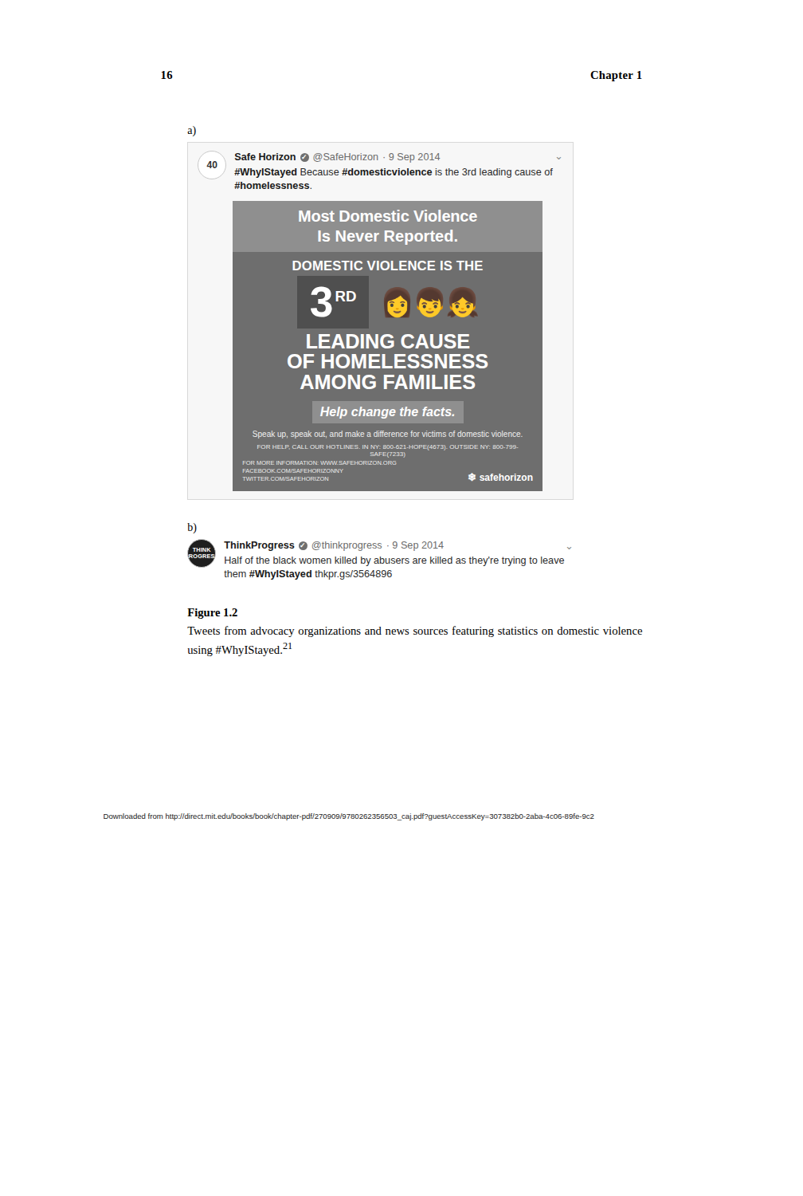16 Chapter 1
a)
⌄
40
Safe Horizon ✓ @SafeHorizon · 9 Sep 2014
#WhyIStayed Because #domesticviolence is the 3rd leading cause of #homelessness.
Most Domestic Violence
Is Never Reported.
DOMESTIC VIOLENCE IS THE
3RD 👩👦👧
LEADING CAUSE
OF HOMELESSNESS
AMONG FAMILIES
Help change the facts.
Speak up, speak out, and make a difference for victims of domestic violence.
FOR HELP, CALL OUR HOTLINES. IN NY: 800-621-HOPE(4673). OUTSIDE NY: 800-799-SAFE(7233)
FOR MORE INFORMATION: WWW.SAFEHORIZON.ORG
FACEBOOK.COM/SAFEHORIZONNY
TWITTER.COM/SAFEHORIZON
❄safehorizon
b)
⌄
THINK
PROGRESS
ThinkProgress ✓ @thinkprogress · 9 Sep 2014
Half of the black women killed by abusers are killed as they're trying to leave them #WhyIStayed thkpr.gs/3564896
Figure 1.2
Tweets from advocacy organizations and news sources featuring statistics on domestic violence using #WhyIStayed.21
Downloaded from http://direct.mit.edu/books/book/chapter-pdf/270909/9780262356503_caj.pdf?guestAccessKey=307382b0-2aba-4c06-89fe-9c2